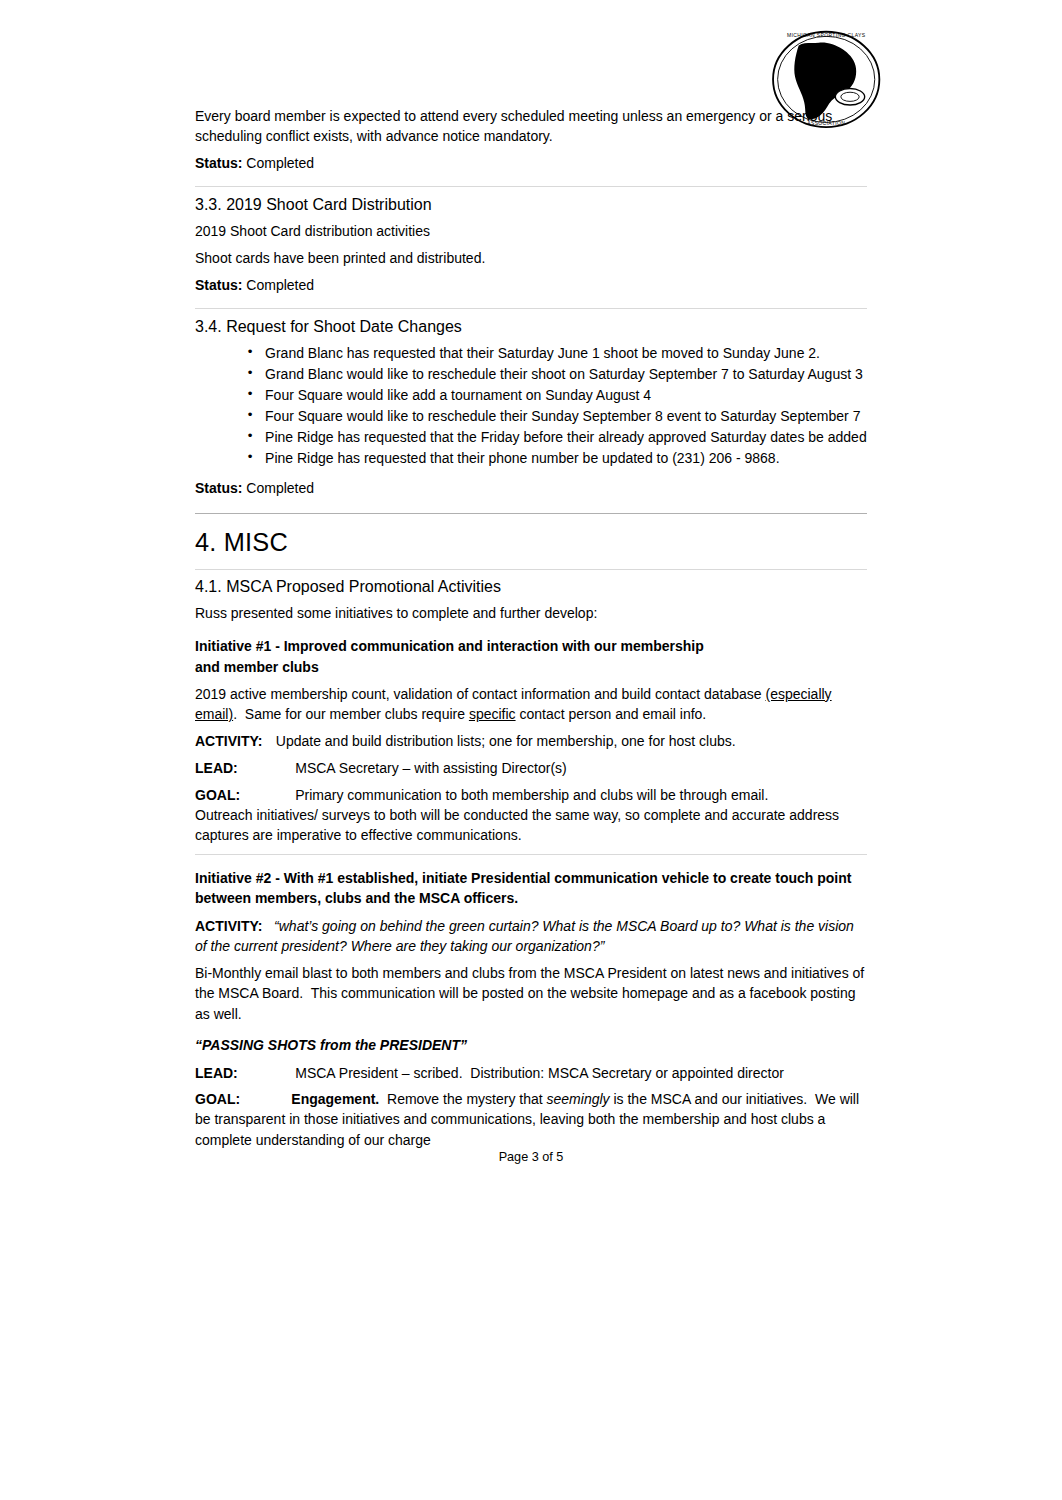MICHIGAN SPORTING CLAYS ASSOCIATION
Every board member is expected to attend every scheduled meeting unless an emergency or a serious scheduling conflict exists, with advance notice mandatory.
Status: Completed
3.3. 2019 Shoot Card Distribution
2019 Shoot Card distribution activities
Shoot cards have been printed and distributed.
Status: Completed
3.4. Request for Shoot Date Changes
Grand Blanc has requested that their Saturday June 1 shoot be moved to Sunday June 2.
Grand Blanc would like to reschedule their shoot on Saturday September 7 to Saturday August 3
Four Square would like add a tournament on Sunday August 4
Four Square would like to reschedule their Sunday September 8 event to Saturday September 7
Pine Ridge has requested that the Friday before their already approved Saturday dates be added
Pine Ridge has requested that their phone number be updated to (231) 206 - 9868.
Status: Completed
4. MISC
4.1. MSCA Proposed Promotional Activities
Russ presented some initiatives to complete and further develop:
Initiative #1 - Improved communication and interaction with our membership
and member clubs
2019 active membership count, validation of contact information and build contact database (especially email). Same for our member clubs require specific contact person and email info.
ACTIVITY: Update and build distribution lists; one for membership, one for host clubs.
LEAD: MSCA Secretary – with assisting Director(s)
GOAL: Primary communication to both membership and clubs will be through email.
Outreach initiatives/ surveys to both will be conducted the same way, so complete and accurate address captures are imperative to effective communications.
Initiative #2 - With #1 established, initiate Presidential communication vehicle to create touch point between members, clubs and the MSCA officers.
ACTIVITY: “what’s going on behind the green curtain? What is the MSCA Board up to? What is the vision of the current president? Where are they taking our organization?”
Bi-Monthly email blast to both members and clubs from the MSCA President on latest news and initiatives of the MSCA Board. This communication will be posted on the website homepage and as a facebook posting as well.
“PASSING SHOTS from the PRESIDENT”
LEAD: MSCA President – scribed. Distribution: MSCA Secretary or appointed director
GOAL: Engagement. Remove the mystery that seemingly is the MSCA and our initiatives. We will be transparent in those initiatives and communications, leaving both the membership and host clubs a complete understanding of our charge
Page 3 of 5